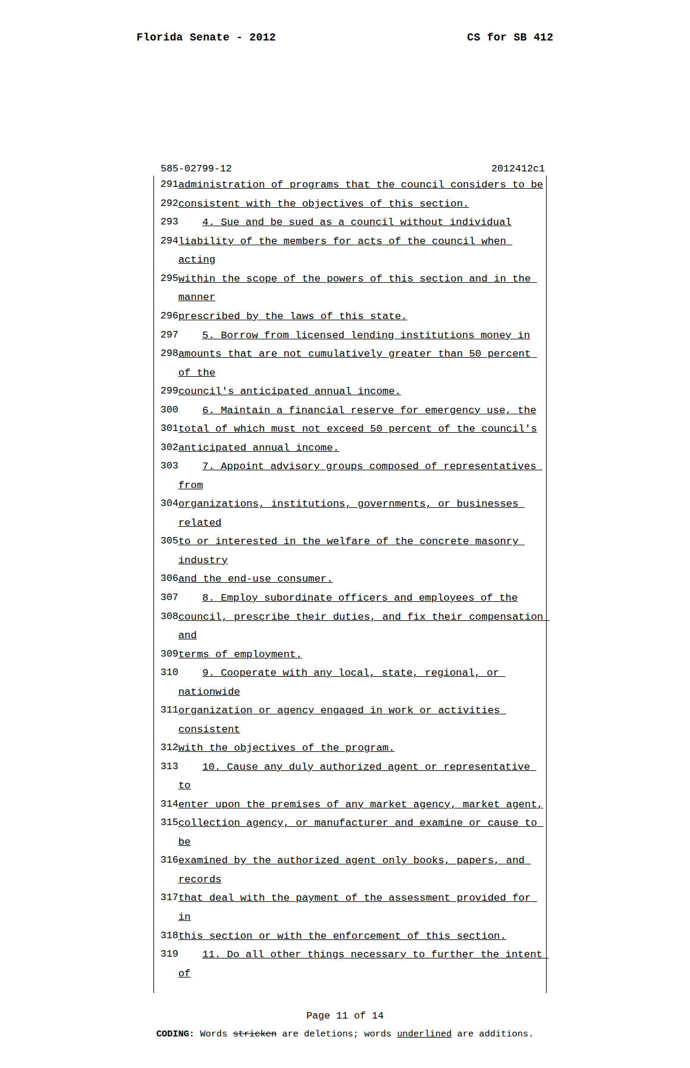Florida Senate - 2012
CS for SB 412
585-02799-12
2012412c1
| 291 | administration of programs that the council considers to be |
| 292 | consistent with the objectives of this section. |
| 293 | 4. Sue and be sued as a council without individual |
| 294 | liability of the members for acts of the council when acting |
| 295 | within the scope of the powers of this section and in the manner |
| 296 | prescribed by the laws of this state. |
| 297 | 5. Borrow from licensed lending institutions money in |
| 298 | amounts that are not cumulatively greater than 50 percent of the |
| 299 | council's anticipated annual income. |
| 300 | 6. Maintain a financial reserve for emergency use, the |
| 301 | total of which must not exceed 50 percent of the council's |
| 302 | anticipated annual income. |
| 303 | 7. Appoint advisory groups composed of representatives from |
| 304 | organizations, institutions, governments, or businesses related |
| 305 | to or interested in the welfare of the concrete masonry industry |
| 306 | and the end-use consumer. |
| 307 | 8. Employ subordinate officers and employees of the |
| 308 | council, prescribe their duties, and fix their compensation and |
| 309 | terms of employment. |
| 310 | 9. Cooperate with any local, state, regional, or nationwide |
| 311 | organization or agency engaged in work or activities consistent |
| 312 | with the objectives of the program. |
| 313 | 10. Cause any duly authorized agent or representative to |
| 314 | enter upon the premises of any market agency, market agent, |
| 315 | collection agency, or manufacturer and examine or cause to be |
| 316 | examined by the authorized agent only books, papers, and records |
| 317 | that deal with the payment of the assessment provided for in |
| 318 | this section or with the enforcement of this section. |
| 319 | 11. Do all other things necessary to further the intent of |
Page 11 of 14
CODING: Words stricken are deletions; words underlined are additions.